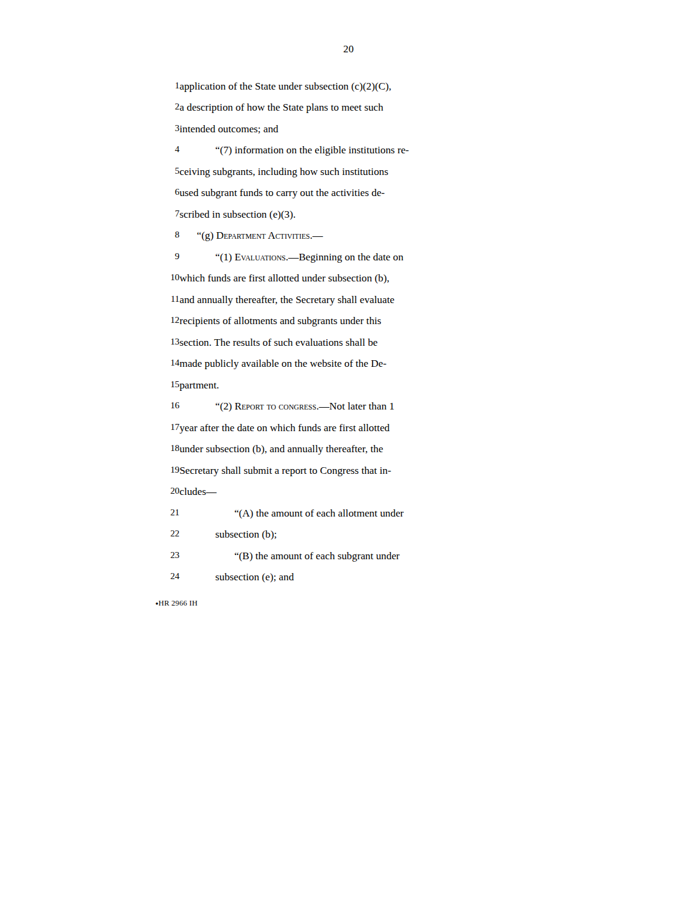20
| 1 | application of the State under subsection (c)(2)(C), |
| 2 | a description of how the State plans to meet such |
| 3 | intended outcomes; and |
| 4 | “(7) information on the eligible institutions re- |
| 5 | ceiving subgrants, including how such institutions |
| 6 | used subgrant funds to carry out the activities de- |
| 7 | scribed in subsection (e)(3). |
| 8 | “(g) Department Activities. — |
| 9 | “(1) Evaluations. —Beginning on the date on |
| 10 | which funds are first allotted under subsection (b), |
| 11 | and annually thereafter, the Secretary shall evaluate |
| 12 | recipients of allotments and subgrants under this |
| 13 | section. The results of such evaluations shall be |
| 14 | made publicly available on the website of the De- |
| 15 | partment. |
| 16 | “(2) Report to congress. —Not later than 1 |
| 17 | year after the date on which funds are first allotted |
| 18 | under subsection (b), and annually thereafter, the |
| 19 | Secretary shall submit a report to Congress that in- |
| 20 | cludes— |
| 21 | “(A) the amount of each allotment under |
| 22 | subsection (b); |
| 23 | “(B) the amount of each subgrant under |
| 24 | subsection (e); and |
•HR 2966 IH